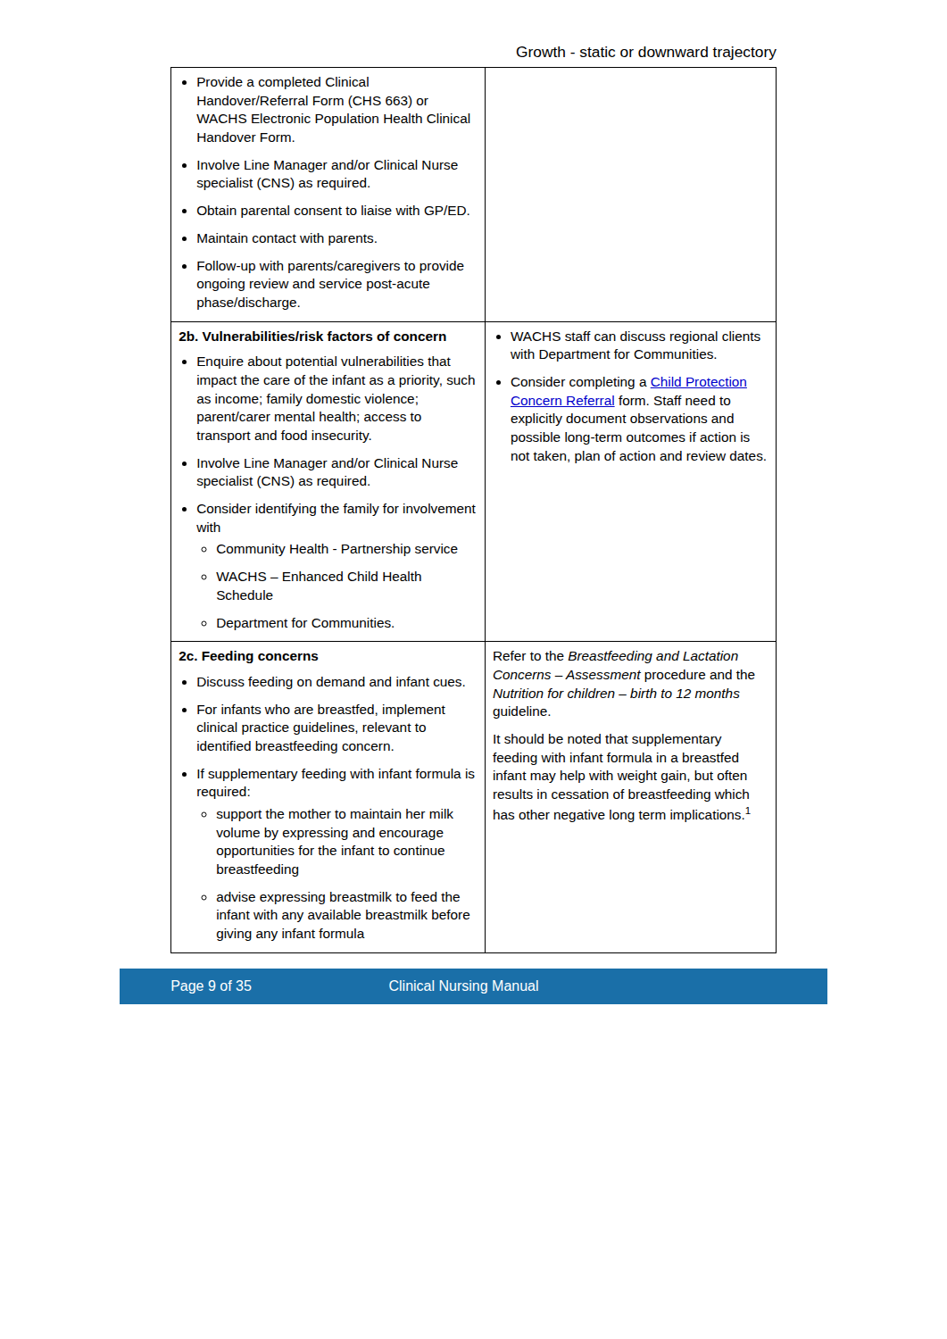Growth - static or downward trajectory
| Provide a completed Clinical Handover/Referral Form (CHS 663) or WACHS Electronic Population Health Clinical Handover Form. Involve Line Manager and/or Clinical Nurse specialist (CNS) as required. Obtain parental consent to liaise with GP/ED. Maintain contact with parents. Follow-up with parents/caregivers to provide ongoing review and service post-acute phase/discharge. | |
| 2b. Vulnerabilities/risk factors of concern Enquire about potential vulnerabilities that impact the care of the infant as a priority, such as income; family domestic violence; parent/carer mental health; access to transport and food insecurity. Involve Line Manager and/or Clinical Nurse specialist (CNS) as required. Consider identifying the family for involvement with Community Health - Partnership service WACHS – Enhanced Child Health Schedule Department for Communities. | WACHS staff can discuss regional clients with Department for Communities. Consider completing a Child Protection Concern Referral form. Staff need to explicitly document observations and possible long-term outcomes if action is not taken, plan of action and review dates. |
| 2c. Feeding concerns Discuss feeding on demand and infant cues. For infants who are breastfed, implement clinical practice guidelines, relevant to identified breastfeeding concern. If supplementary feeding with infant formula is required: support the mother to maintain her milk volume by expressing and encourage opportunities for the infant to continue breastfeeding advise expressing breastmilk to feed the infant with any available breastmilk before giving any infant formula | Refer to the Breastfeeding and Lactation Concerns – Assessment procedure and the Nutrition for children – birth to 12 months guideline. It should be noted that supplementary feeding with infant formula in a breastfed infant may help with weight gain, but often results in cessation of breastfeeding which has other negative long term implications. 1 |
Page 9 of 35 Clinical Nursing Manual